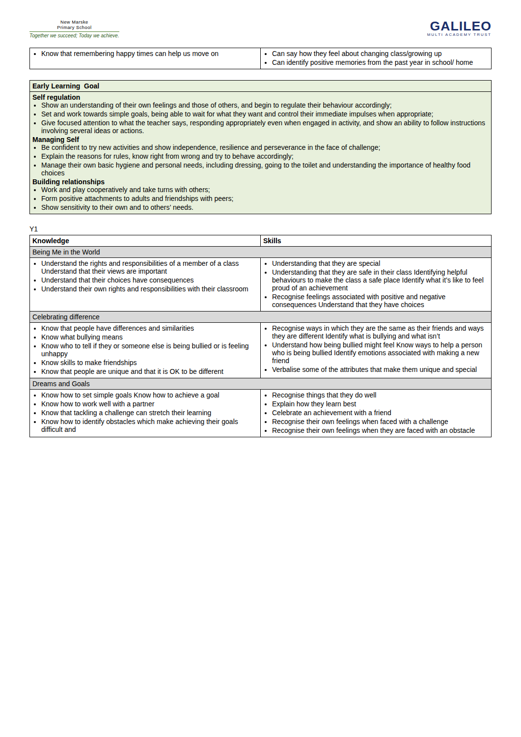New Marske
Primary School
Together we succeed; Today we achieve.
GALILEO
MULTI ACADEMY TRUST
| Know that remembering happy times can help us move on | Can say how they feel about changing class/growing up Can identify positive memories from the past year in school/ home |
| Early Learning Goal |
| Self regulation Show an understanding of their own feelings and those of others, and begin to regulate their behaviour accordingly; Set and work towards simple goals, being able to wait for what they want and control their immediate impulses when appropriate; Give focused attention to what the teacher says, responding appropriately even when engaged in activity, and show an ability to follow instructions involving several ideas or actions. Managing Self Be confident to try new activities and show independence, resilience and perseverance in the face of challenge; Explain the reasons for rules, know right from wrong and try to behave accordingly; Manage their own basic hygiene and personal needs, including dressing, going to the toilet and understanding the importance of healthy food choices Building relationships Work and play cooperatively and take turns with others; Form positive attachments to adults and friendships with peers; Show sensitivity to their own and to others’ needs. |
Y1
| Knowledge | Skills |
| --- | --- |
| Being Me in the World |
| Understand the rights and responsibilities of a member of a class Understand that their views are important Understand that their choices have consequences Understand their own rights and responsibilities with their classroom | Understanding that they are special Understanding that they are safe in their class Identifying helpful behaviours to make the class a safe place Identify what it’s like to feel proud of an achievement Recognise feelings associated with positive and negative consequences Understand that they have choices |
| Celebrating difference |
| Know that people have differences and similarities Know what bullying means Know who to tell if they or someone else is being bullied or is feeling unhappy Know skills to make friendships Know that people are unique and that it is OK to be different | Recognise ways in which they are the same as their friends and ways they are different Identify what is bullying and what isn’t Understand how being bullied might feel Know ways to help a person who is being bullied Identify emotions associated with making a new friend Verbalise some of the attributes that make them unique and special |
| Dreams and Goals |
| Know how to set simple goals Know how to achieve a goal Know how to work well with a partner Know that tackling a challenge can stretch their learning Know how to identify obstacles which make achieving their goals difficult and | Recognise things that they do well Explain how they learn best Celebrate an achievement with a friend Recognise their own feelings when faced with a challenge Recognise their own feelings when they are faced with an obstacle |